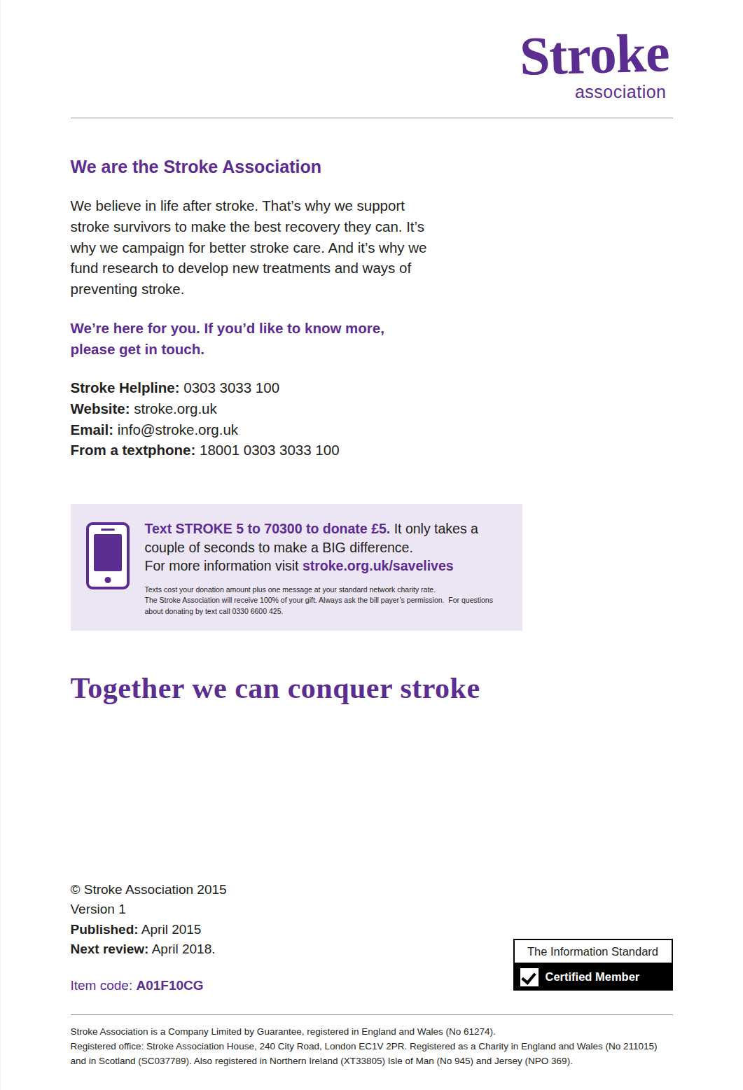Stroke
association
We are the Stroke Association
We believe in life after stroke. That’s why we support stroke survivors to make the best recovery they can. It’s why we campaign for better stroke care. And it’s why we fund research to develop new treatments and ways of preventing stroke.
We’re here for you. If you’d like to know more, please get in touch.
Stroke Helpline: 0303 3033 100
Website: stroke.org.uk
Email: info@stroke.org.uk
From a textphone: 18001 0303 3033 100
Text STROKE 5 to 70300 to donate £5. It only takes a couple of seconds to make a BIG difference.
For more information visit stroke.org.uk/savelives
Texts cost your donation amount plus one message at your standard network charity rate.
The Stroke Association will receive 100% of your gift. Always ask the bill payer’s permission. For questions about donating by text call 0330 6600 425.
Together we can conquer stroke
© Stroke Association 2015
Version 1
Published: April 2015
Next review: April 2018.
Item code: A01F10CG
The Information Standard
Certified Member
Stroke Association is a Company Limited by Guarantee, registered in England and Wales (No 61274).
Registered office: Stroke Association House, 240 City Road, London EC1V 2PR. Registered as a Charity in England and Wales (No 211015) and in Scotland (SC037789). Also registered in Northern Ireland (XT33805) Isle of Man (No 945) and Jersey (NPO 369).